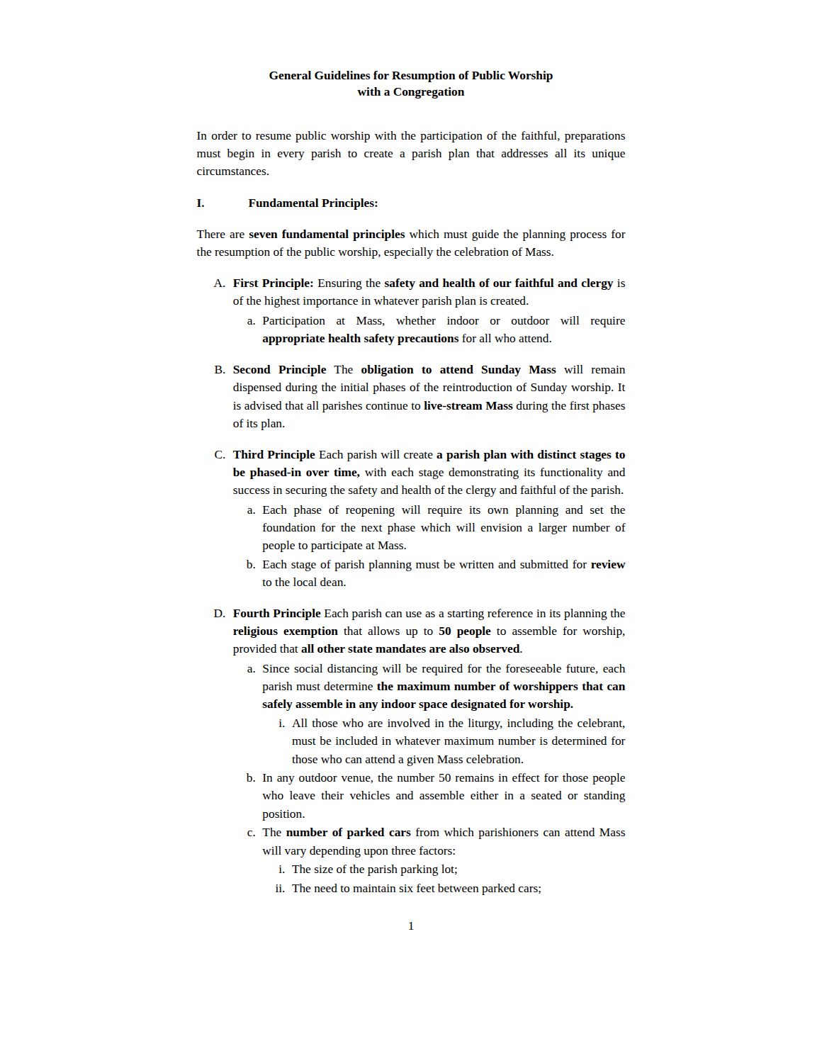General Guidelines for Resumption of Public Worship
with a Congregation
In order to resume public worship with the participation of the faithful, preparations must begin in every parish to create a parish plan that addresses all its unique circumstances.
I. Fundamental Principles:
There are seven fundamental principles which must guide the planning process for the resumption of the public worship, especially the celebration of Mass.
First Principle: Ensuring the safety and health of our faithful and clergy is of the highest importance in whatever parish plan is created.
Participation at Mass, whether indoor or outdoor will require appropriate health safety precautions for all who attend.
Second Principle The obligation to attend Sunday Mass will remain dispensed during the initial phases of the reintroduction of Sunday worship. It is advised that all parishes continue to live-stream Mass during the first phases of its plan.
Third Principle Each parish will create a parish plan with distinct stages to be phased-in over time, with each stage demonstrating its functionality and success in securing the safety and health of the clergy and faithful of the parish.
Each phase of reopening will require its own planning and set the foundation for the next phase which will envision a larger number of people to participate at Mass.
Each stage of parish planning must be written and submitted for review to the local dean.
Fourth Principle Each parish can use as a starting reference in its planning the religious exemption that allows up to 50 people to assemble for worship, provided that all other state mandates are also observed.
Since social distancing will be required for the foreseeable future, each parish must determine the maximum number of worshippers that can safely assemble in any indoor space designated for worship.
All those who are involved in the liturgy, including the celebrant, must be included in whatever maximum number is determined for those who can attend a given Mass celebration.
In any outdoor venue, the number 50 remains in effect for those people who leave their vehicles and assemble either in a seated or standing position.
The number of parked cars from which parishioners can attend Mass will vary depending upon three factors:
The size of the parish parking lot;
The need to maintain six feet between parked cars;
1